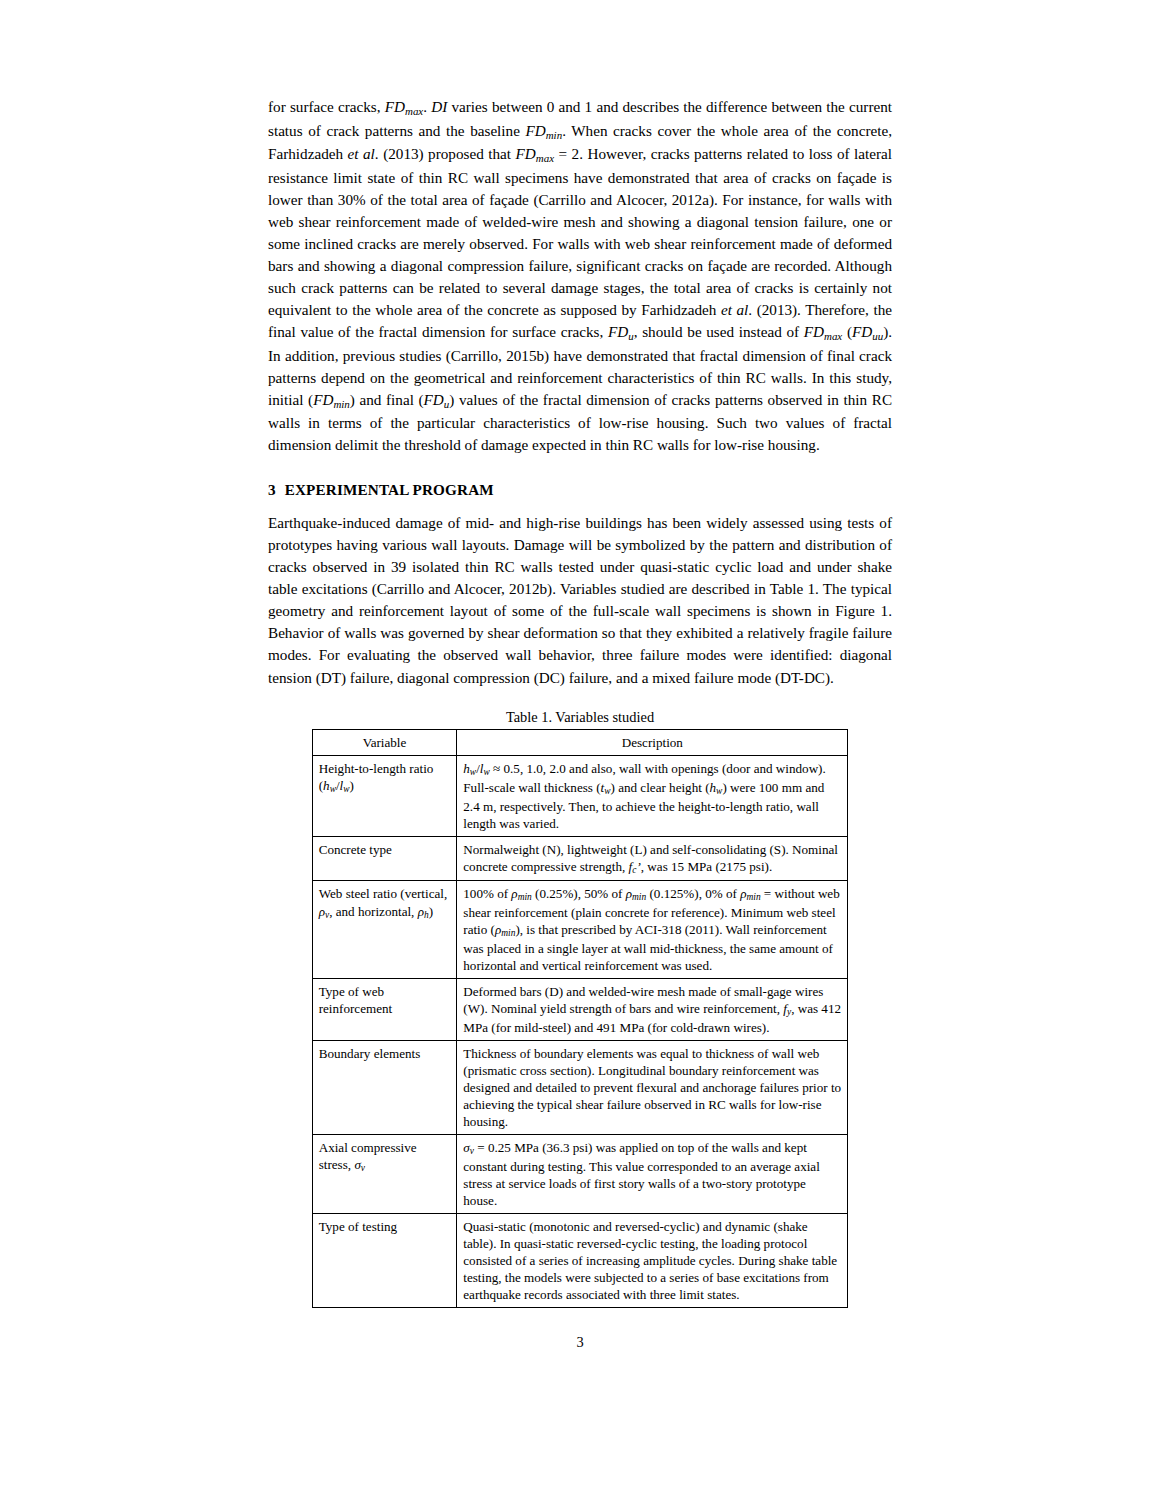for surface cracks, FDmax. DI varies between 0 and 1 and describes the difference between the current status of crack patterns and the baseline FDmin. When cracks cover the whole area of the concrete, Farhidzadeh et al. (2013) proposed that FDmax = 2. However, cracks patterns related to loss of lateral resistance limit state of thin RC wall specimens have demonstrated that area of cracks on façade is lower than 30% of the total area of façade (Carrillo and Alcocer, 2012a). For instance, for walls with web shear reinforcement made of welded-wire mesh and showing a diagonal tension failure, one or some inclined cracks are merely observed. For walls with web shear reinforcement made of deformed bars and showing a diagonal compression failure, significant cracks on façade are recorded. Although such crack patterns can be related to several damage stages, the total area of cracks is certainly not equivalent to the whole area of the concrete as supposed by Farhidzadeh et al. (2013). Therefore, the final value of the fractal dimension for surface cracks, FDu, should be used instead of FDmax (FDuu). In addition, previous studies (Carrillo, 2015b) have demonstrated that fractal dimension of final crack patterns depend on the geometrical and reinforcement characteristics of thin RC walls. In this study, initial (FDmin) and final (FDu) values of the fractal dimension of cracks patterns observed in thin RC walls in terms of the particular characteristics of low-rise housing. Such two values of fractal dimension delimit the threshold of damage expected in thin RC walls for low-rise housing.
3 Experimental Program
Earthquake-induced damage of mid- and high-rise buildings has been widely assessed using tests of prototypes having various wall layouts. Damage will be symbolized by the pattern and distribution of cracks observed in 39 isolated thin RC walls tested under quasi-static cyclic load and under shake table excitations (Carrillo and Alcocer, 2012b). Variables studied are described in Table 1. The typical geometry and reinforcement layout of some of the full-scale wall specimens is shown in Figure 1. Behavior of walls was governed by shear deformation so that they exhibited a relatively fragile failure modes. For evaluating the observed wall behavior, three failure modes were identified: diagonal tension (DT) failure, diagonal compression (DC) failure, and a mixed failure mode (DT-DC).
Table 1. Variables studied
| Variable | Description |
| --- | --- |
| Height-to-length ratio ( h w / l w ) | h w / l w ≈ 0.5, 1.0, 2.0 and also, wall with openings (door and window). Full-scale wall thickness ( t w ) and clear height ( h w ) were 100 mm and 2.4 m, respectively. Then, to achieve the height-to-length ratio, wall length was varied. |
| Concrete type | Normalweight (N), lightweight (L) and self-consolidating (S). Nominal concrete compressive strength, f c ’ , was 15 MPa (2175 psi). |
| Web steel ratio (vertical, ρ v , and horizontal, ρ h ) | 100% of ρ min (0.25%), 50% of ρ min (0.125%), 0% of ρ min = without web shear reinforcement (plain concrete for reference). Minimum web steel ratio ( ρ min ), is that prescribed by ACI-318 (2011). Wall reinforcement was placed in a single layer at wall mid-thickness, the same amount of horizontal and vertical reinforcement was used. |
| Type of web reinforcement | Deformed bars (D) and welded-wire mesh made of small-gage wires (W). Nominal yield strength of bars and wire reinforcement, f y , was 412 MPa (for mild-steel) and 491 MPa (for cold-drawn wires). |
| Boundary elements | Thickness of boundary elements was equal to thickness of wall web (prismatic cross section). Longitudinal boundary reinforcement was designed and detailed to prevent flexural and anchorage failures prior to achieving the typical shear failure observed in RC walls for low-rise housing. |
| Axial compressive stress, σ v | σ v = 0.25 MPa (36.3 psi) was applied on top of the walls and kept constant during testing. This value corresponded to an average axial stress at service loads of first story walls of a two-story prototype house. |
| Type of testing | Quasi-static (monotonic and reversed-cyclic) and dynamic (shake table). In quasi-static reversed-cyclic testing, the loading protocol consisted of a series of increasing amplitude cycles. During shake table testing, the models were subjected to a series of base excitations from earthquake records associated with three limit states. |
3